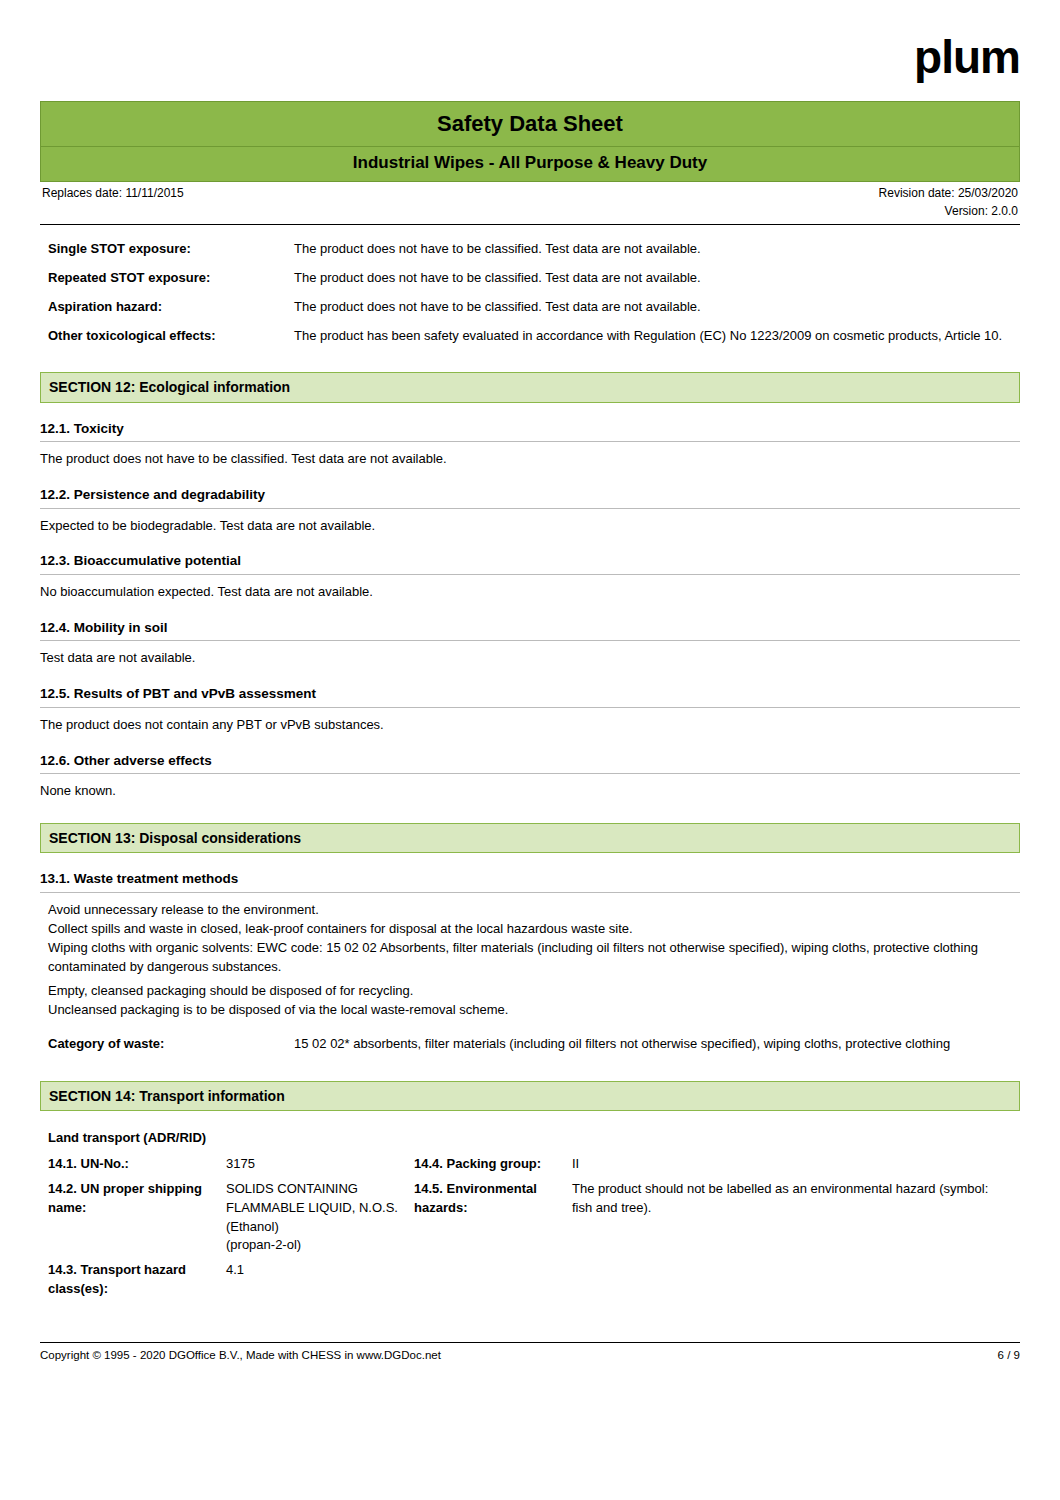plum
Safety Data Sheet
Industrial Wipes - All Purpose & Heavy Duty
Replaces date: 11/11/2015
Revision date: 25/03/2020
Version: 2.0.0
| Single STOT exposure: | The product does not have to be classified. Test data are not available. |
| Repeated STOT exposure: | The product does not have to be classified. Test data are not available. |
| Aspiration hazard: | The product does not have to be classified. Test data are not available. |
| Other toxicological effects: | The product has been safety evaluated in accordance with Regulation (EC) No 1223/2009 on cosmetic products, Article 10. |
SECTION 12: Ecological information
12.1. Toxicity
The product does not have to be classified. Test data are not available.
12.2. Persistence and degradability
Expected to be biodegradable. Test data are not available.
12.3. Bioaccumulative potential
No bioaccumulation expected. Test data are not available.
12.4. Mobility in soil
Test data are not available.
12.5. Results of PBT and vPvB assessment
The product does not contain any PBT or vPvB substances.
12.6. Other adverse effects
None known.
SECTION 13: Disposal considerations
13.1. Waste treatment methods
Avoid unnecessary release to the environment.
Collect spills and waste in closed, leak-proof containers for disposal at the local hazardous waste site.
Wiping cloths with organic solvents: EWC code: 15 02 02 Absorbents, filter materials (including oil filters not otherwise specified), wiping cloths, protective clothing contaminated by dangerous substances.
Empty, cleansed packaging should be disposed of for recycling.
Uncleansed packaging is to be disposed of via the local waste-removal scheme.
| Category of waste: | 15 02 02* absorbents, filter materials (including oil filters not otherwise specified), wiping cloths, protective clothing |
SECTION 14: Transport information
Land transport (ADR/RID)
| 14.1. UN-No.: | 3175 | 14.4. Packing group: | II |
| 14.2. UN proper shipping name: | SOLIDS CONTAINING FLAMMABLE LIQUID, N.O.S. (Ethanol) (propan-2-ol) | 14.5. Environmental hazards: | The product should not be labelled as an environmental hazard (symbol: fish and tree). |
| 14.3. Transport hazard class(es): | 4.1 | | |
Copyright © 1995 - 2020 DGOffice B.V., Made with CHESS in www.DGDoc.net
6 / 9